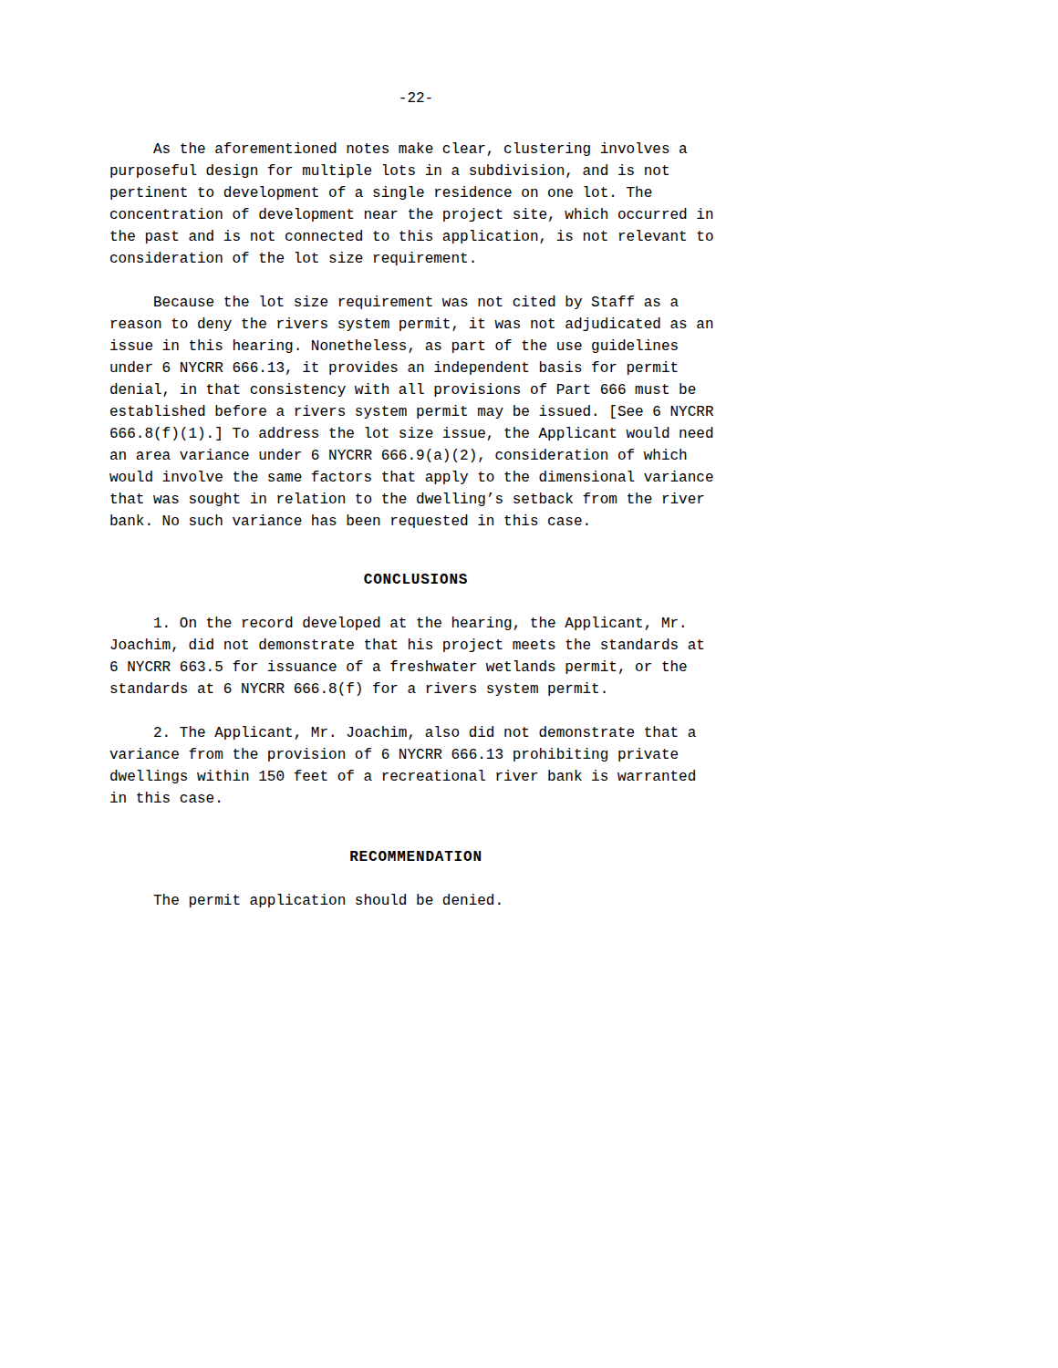-22-
As the aforementioned notes make clear, clustering involves a purposeful design for multiple lots in a subdivision, and is not pertinent to development of a single residence on one lot. The concentration of development near the project site, which occurred in the past and is not connected to this application, is not relevant to consideration of the lot size requirement.
Because the lot size requirement was not cited by Staff as a reason to deny the rivers system permit, it was not adjudicated as an issue in this hearing. Nonetheless, as part of the use guidelines under 6 NYCRR 666.13, it provides an independent basis for permit denial, in that consistency with all provisions of Part 666 must be established before a rivers system permit may be issued. [See 6 NYCRR 666.8(f)(1).] To address the lot size issue, the Applicant would need an area variance under 6 NYCRR 666.9(a)(2), consideration of which would involve the same factors that apply to the dimensional variance that was sought in relation to the dwelling’s setback from the river bank. No such variance has been requested in this case.
CONCLUSIONS
1. On the record developed at the hearing, the Applicant, Mr. Joachim, did not demonstrate that his project meets the standards at 6 NYCRR 663.5 for issuance of a freshwater wetlands permit, or the standards at 6 NYCRR 666.8(f) for a rivers system permit.
2. The Applicant, Mr. Joachim, also did not demonstrate that a variance from the provision of 6 NYCRR 666.13 prohibiting private dwellings within 150 feet of a recreational river bank is warranted in this case.
RECOMMENDATION
The permit application should be denied.